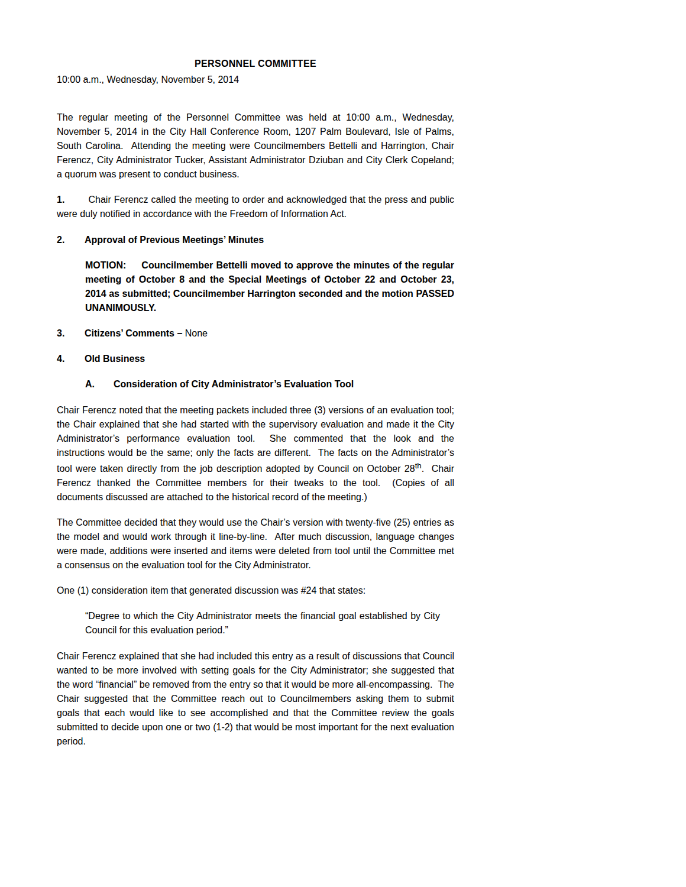PERSONNEL COMMITTEE
10:00 a.m., Wednesday, November 5, 2014
The regular meeting of the Personnel Committee was held at 10:00 a.m., Wednesday, November 5, 2014 in the City Hall Conference Room, 1207 Palm Boulevard, Isle of Palms, South Carolina. Attending the meeting were Councilmembers Bettelli and Harrington, Chair Ferencz, City Administrator Tucker, Assistant Administrator Dziuban and City Clerk Copeland; a quorum was present to conduct business.
1. Chair Ferencz called the meeting to order and acknowledged that the press and public were duly notified in accordance with the Freedom of Information Act.
2. Approval of Previous Meetings’ Minutes
MOTION: Councilmember Bettelli moved to approve the minutes of the regular meeting of October 8 and the Special Meetings of October 22 and October 23, 2014 as submitted; Councilmember Harrington seconded and the motion PASSED UNANIMOUSLY.
3. Citizens’ Comments – None
4. Old Business
A. Consideration of City Administrator’s Evaluation Tool
Chair Ferencz noted that the meeting packets included three (3) versions of an evaluation tool; the Chair explained that she had started with the supervisory evaluation and made it the City Administrator’s performance evaluation tool. She commented that the look and the instructions would be the same; only the facts are different. The facts on the Administrator’s tool were taken directly from the job description adopted by Council on October 28th. Chair Ferencz thanked the Committee members for their tweaks to the tool. (Copies of all documents discussed are attached to the historical record of the meeting.)
The Committee decided that they would use the Chair’s version with twenty-five (25) entries as the model and would work through it line-by-line. After much discussion, language changes were made, additions were inserted and items were deleted from tool until the Committee met a consensus on the evaluation tool for the City Administrator.
One (1) consideration item that generated discussion was #24 that states:
“Degree to which the City Administrator meets the financial goal established by City Council for this evaluation period.”
Chair Ferencz explained that she had included this entry as a result of discussions that Council wanted to be more involved with setting goals for the City Administrator; she suggested that the word “financial” be removed from the entry so that it would be more all-encompassing. The Chair suggested that the Committee reach out to Councilmembers asking them to submit goals that each would like to see accomplished and that the Committee review the goals submitted to decide upon one or two (1-2) that would be most important for the next evaluation period.